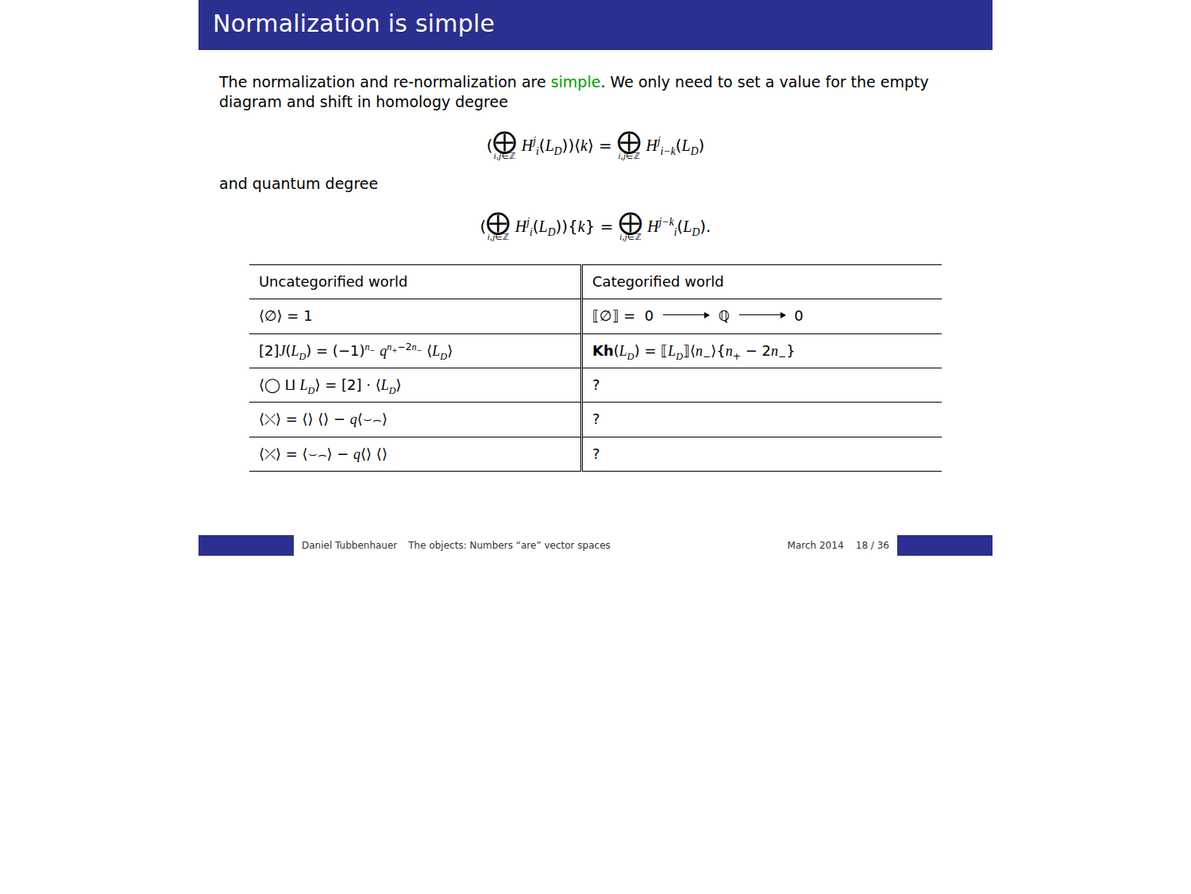Normalization is simple
The normalization and re-normalization are simple. We only need to set a value for the empty diagram and shift in homology degree
(⨁i,j∈ℤ Hji(LD))⟨k⟩ = ⨁i,j∈ℤ Hji−k(LD)
and quantum degree
(⨁i,j∈ℤ Hji(LD)){k} = ⨁i,j∈ℤ Hj−ki(LD).
| Uncategorified world | Categorified world |
| --- | --- |
| ⟨∅⟩ = 1 | ⟦∅⟧ = 0 ℚ 0 |
| [2] J ( L D ) = (−1) n − q n + −2 n − ⟨ L D ⟩ | Kh ( L D ) = ⟦ L D ⟧⟨ n − ⟩{ n + − 2 n − } |
| ⟨ ◯ ⨿ L D ⟩ = [2] · ⟨ L D ⟩ | ? |
| ⟨ ⤬ ⟩ = ⟨⟩ ⟨⟩ − q ⟨ ⌣⌢ ⟩ | ? |
| ⟨ ⤫ ⟩ = ⟨ ⌣⌢ ⟩ − q ⟨⟩ ⟨⟩ | ? |
Daniel Tubbenhauer
The objects: Numbers “are” vector spaces
March 2014 18 / 36